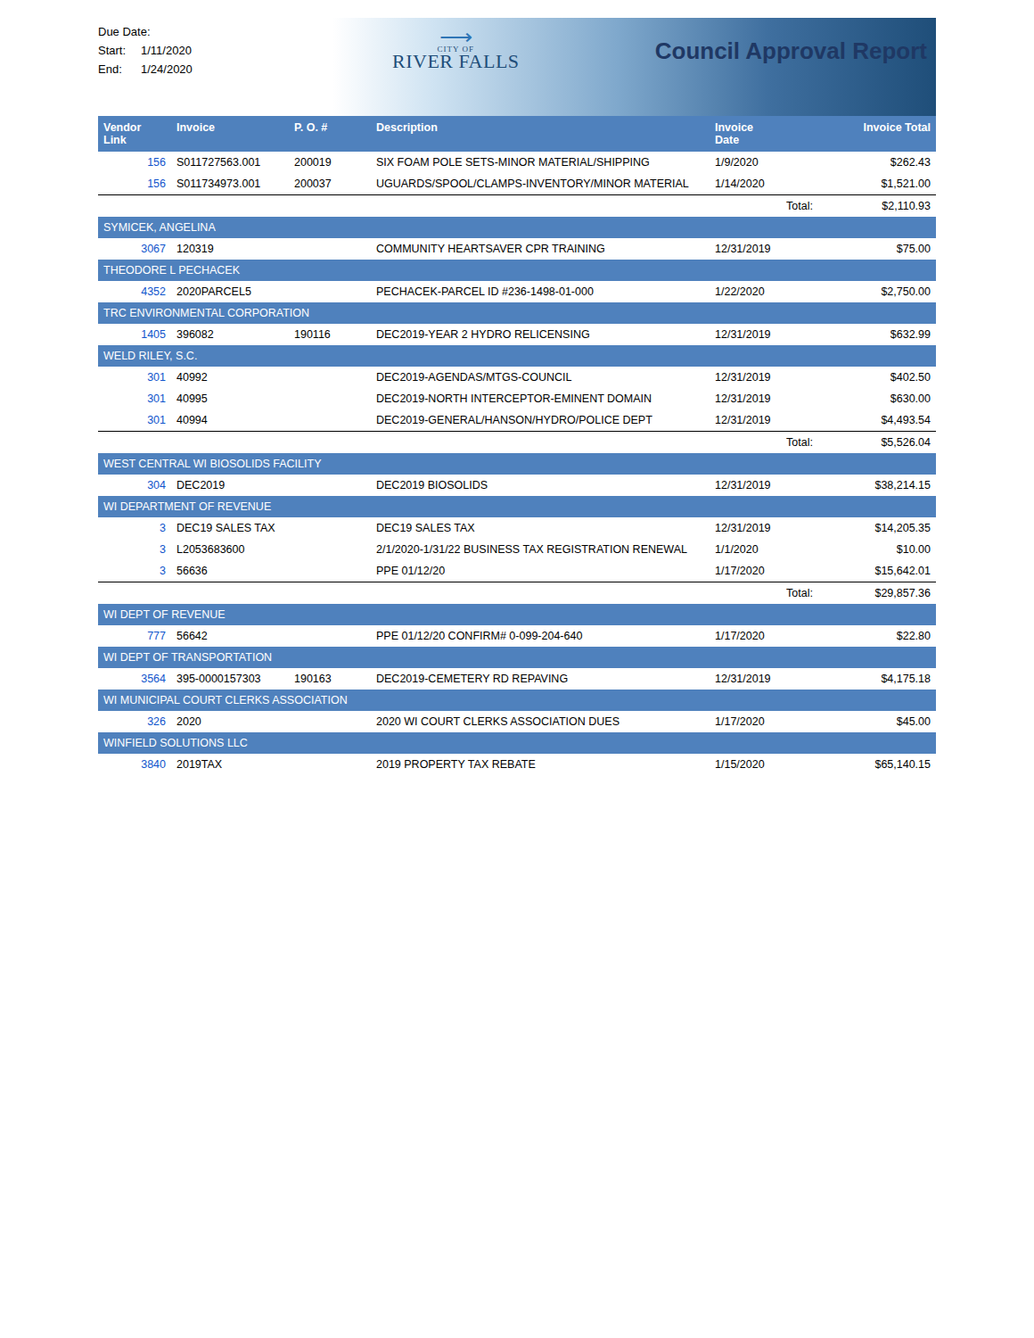Due Date:
Start: 1/11/2020
End: 1/24/2020
⟶
CITY OF
RIVER FALLS
Council Approval Report
| Vendor Link | Invoice | P. O. # | Description | Invoice Date | Invoice Total |
| --- | --- | --- | --- | --- | --- |
| 156 | S011727563.001 | 200019 | SIX FOAM POLE SETS-MINOR MATERIAL/SHIPPING | 1/9/2020 | $262.43 |
| 156 | S011734973.001 | 200037 | UGUARDS/SPOOL/CLAMPS-INVENTORY/MINOR MATERIAL | 1/14/2020 | $1,521.00 |
| | Total: | $2,110.93 |
| SYMICEK, ANGELINA |
| 3067 | 120319 | | COMMUNITY HEARTSAVER CPR TRAINING | 12/31/2019 | $75.00 |
| THEODORE L PECHACEK |
| 4352 | 2020PARCEL5 | | PECHACEK-PARCEL ID #236-1498-01-000 | 1/22/2020 | $2,750.00 |
| TRC ENVIRONMENTAL CORPORATION |
| 1405 | 396082 | 190116 | DEC2019-YEAR 2 HYDRO RELICENSING | 12/31/2019 | $632.99 |
| WELD RILEY, S.C. |
| 301 | 40992 | | DEC2019-AGENDAS/MTGS-COUNCIL | 12/31/2019 | $402.50 |
| 301 | 40995 | | DEC2019-NORTH INTERCEPTOR-EMINENT DOMAIN | 12/31/2019 | $630.00 |
| 301 | 40994 | | DEC2019-GENERAL/HANSON/HYDRO/POLICE DEPT | 12/31/2019 | $4,493.54 |
| | Total: | $5,526.04 |
| WEST CENTRAL WI BIOSOLIDS FACILITY |
| 304 | DEC2019 | | DEC2019 BIOSOLIDS | 12/31/2019 | $38,214.15 |
| WI DEPARTMENT OF REVENUE |
| 3 | DEC19 SALES TAX | | DEC19 SALES TAX | 12/31/2019 | $14,205.35 |
| 3 | L2053683600 | | 2/1/2020-1/31/22 BUSINESS TAX REGISTRATION RENEWAL | 1/1/2020 | $10.00 |
| 3 | 56636 | | PPE 01/12/20 | 1/17/2020 | $15,642.01 |
| | Total: | $29,857.36 |
| WI DEPT OF REVENUE |
| 777 | 56642 | | PPE 01/12/20 CONFIRM# 0-099-204-640 | 1/17/2020 | $22.80 |
| WI DEPT OF TRANSPORTATION |
| 3564 | 395-0000157303 | 190163 | DEC2019-CEMETERY RD REPAVING | 12/31/2019 | $4,175.18 |
| WI MUNICIPAL COURT CLERKS ASSOCIATION |
| 326 | 2020 | | 2020 WI COURT CLERKS ASSOCIATION DUES | 1/17/2020 | $45.00 |
| WINFIELD SOLUTIONS LLC |
| 3840 | 2019TAX | | 2019 PROPERTY TAX REBATE | 1/15/2020 | $65,140.15 |